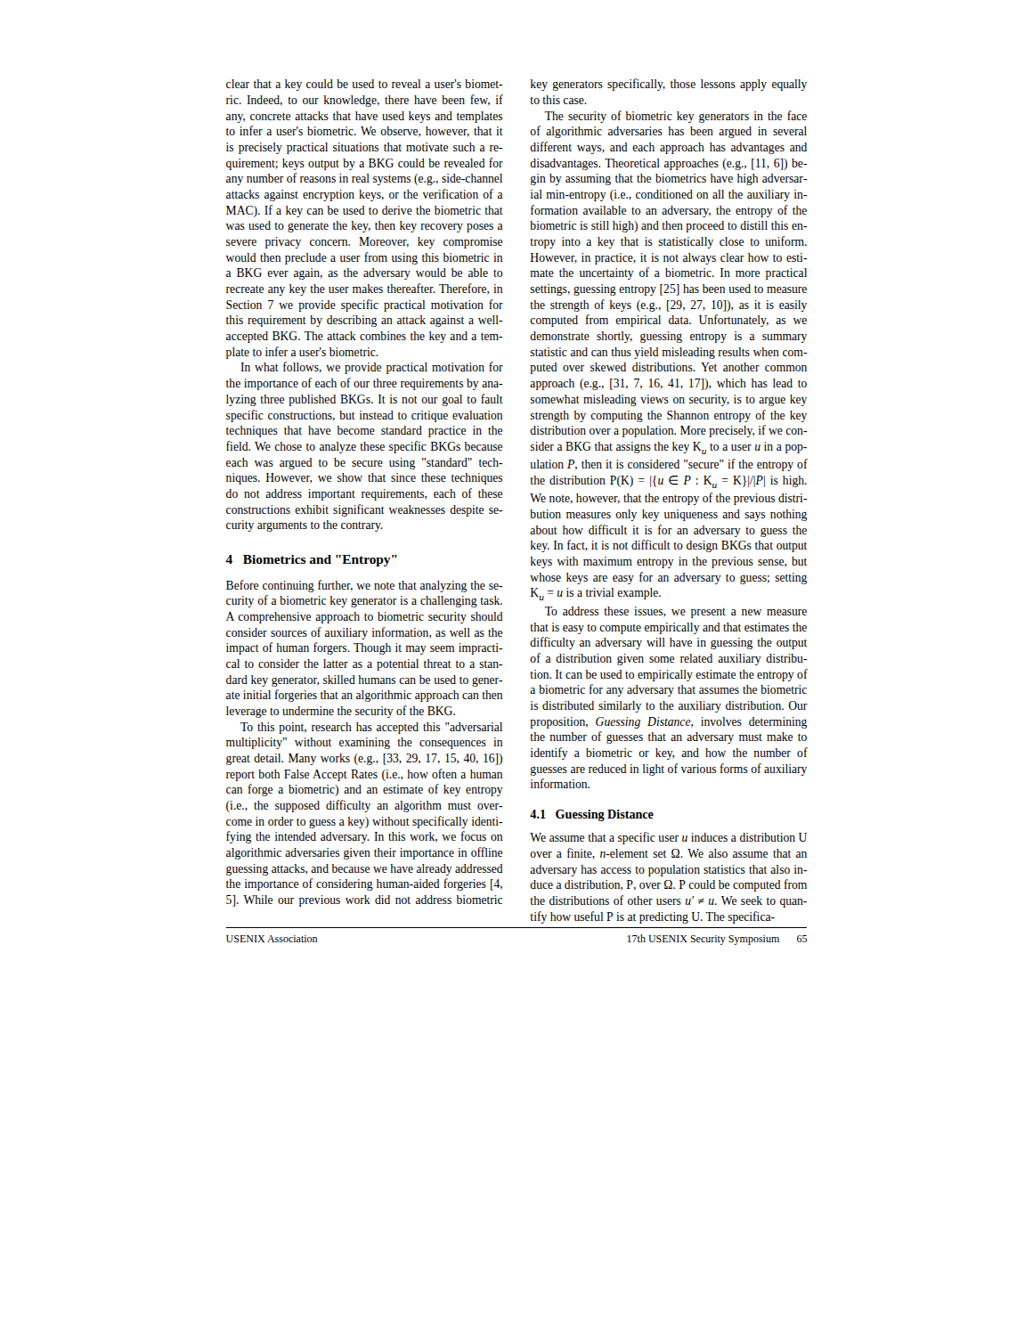clear that a key could be used to reveal a user's biometric. Indeed, to our knowledge, there have been few, if any, concrete attacks that have used keys and templates to infer a user's biometric. We observe, however, that it is precisely practical situations that motivate such a requirement; keys output by a BKG could be revealed for any number of reasons in real systems (e.g., side-channel attacks against encryption keys, or the verification of a MAC). If a key can be used to derive the biometric that was used to generate the key, then key recovery poses a severe privacy concern. Moreover, key compromise would then preclude a user from using this biometric in a BKG ever again, as the adversary would be able to recreate any key the user makes thereafter. Therefore, in Section 7 we provide specific practical motivation for this requirement by describing an attack against a well-accepted BKG. The attack combines the key and a template to infer a user's biometric.
In what follows, we provide practical motivation for the importance of each of our three requirements by analyzing three published BKGs. It is not our goal to fault specific constructions, but instead to critique evaluation techniques that have become standard practice in the field. We chose to analyze these specific BKGs because each was argued to be secure using "standard" techniques. However, we show that since these techniques do not address important requirements, each of these constructions exhibit significant weaknesses despite security arguments to the contrary.
4 Biometrics and "Entropy"
Before continuing further, we note that analyzing the security of a biometric key generator is a challenging task. A comprehensive approach to biometric security should consider sources of auxiliary information, as well as the impact of human forgers. Though it may seem impractical to consider the latter as a potential threat to a standard key generator, skilled humans can be used to generate initial forgeries that an algorithmic approach can then leverage to undermine the security of the BKG.
To this point, research has accepted this "adversarial multiplicity" without examining the consequences in great detail. Many works (e.g., [33, 29, 17, 15, 40, 16]) report both False Accept Rates (i.e., how often a human can forge a biometric) and an estimate of key entropy (i.e., the supposed difficulty an algorithm must overcome in order to guess a key) without specifically identifying the intended adversary. In this work, we focus on algorithmic adversaries given their importance in offline guessing attacks, and because we have already addressed the importance of considering human-aided forgeries [4, 5]. While our previous work did not address biometric key generators specifically, those lessons apply equally to this case.
The security of biometric key generators in the face of algorithmic adversaries has been argued in several different ways, and each approach has advantages and disadvantages. Theoretical approaches (e.g., [11, 6]) begin by assuming that the biometrics have high adversarial min-entropy (i.e., conditioned on all the auxiliary information available to an adversary, the entropy of the biometric is still high) and then proceed to distill this entropy into a key that is statistically close to uniform. However, in practice, it is not always clear how to estimate the uncertainty of a biometric. In more practical settings, guessing entropy [25] has been used to measure the strength of keys (e.g., [29, 27, 10]), as it is easily computed from empirical data. Unfortunately, as we demonstrate shortly, guessing entropy is a summary statistic and can thus yield misleading results when computed over skewed distributions. Yet another common approach (e.g., [31, 7, 16, 41, 17]), which has lead to somewhat misleading views on security, is to argue key strength by computing the Shannon entropy of the key distribution over a population. More precisely, if we consider a BKG that assigns the key Ku to a user u in a population P, then it is considered "secure" if the entropy of the distribution P(K) = |{u ∈ P : Ku = K}|/|P| is high. We note, however, that the entropy of the previous distribution measures only key uniqueness and says nothing about how difficult it is for an adversary to guess the key. In fact, it is not difficult to design BKGs that output keys with maximum entropy in the previous sense, but whose keys are easy for an adversary to guess; setting Ku = u is a trivial example.
To address these issues, we present a new measure that is easy to compute empirically and that estimates the difficulty an adversary will have in guessing the output of a distribution given some related auxiliary distribution. It can be used to empirically estimate the entropy of a biometric for any adversary that assumes the biometric is distributed similarly to the auxiliary distribution. Our proposition, Guessing Distance, involves determining the number of guesses that an adversary must make to identify a biometric or key, and how the number of guesses are reduced in light of various forms of auxiliary information.
4.1 Guessing Distance
We assume that a specific user u induces a distribution U over a finite, n-element set Ω. We also assume that an adversary has access to population statistics that also induce a distribution, P, over Ω. P could be computed from the distributions of other users u′ ≠ u. We seek to quantify how useful P is at predicting U. The specifica-
USENIX Association
17th USENIX Security Symposium65